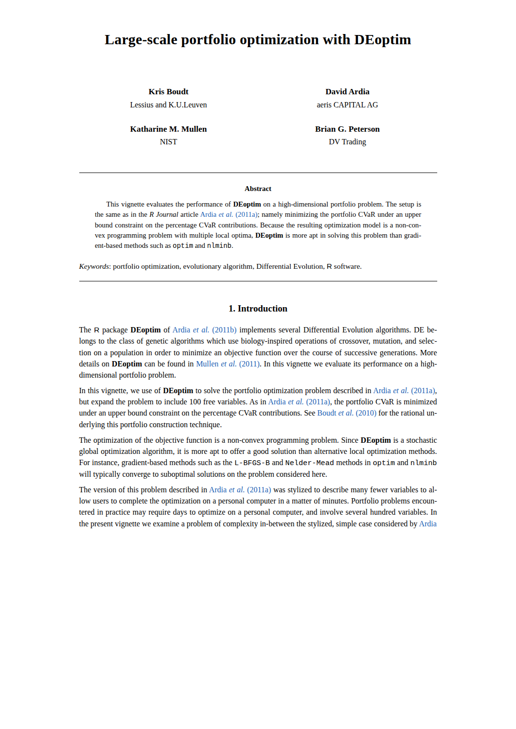Large-scale portfolio optimization with DEoptim
| Kris Boudt Lessius and K.U.Leuven | David Ardia aeris CAPITAL AG |
| Katharine M. Mullen NIST | Brian G. Peterson DV Trading |
Abstract
This vignette evaluates the performance of DEoptim on a high-dimensional portfolio problem. The setup is the same as in the R Journal article Ardia et al. (2011a); namely minimizing the portfolio CVaR under an upper bound constraint on the percentage CVaR contributions. Because the resulting optimization model is a non-convex programming problem with multiple local optima, DEoptim is more apt in solving this problem than gradient-based methods such as optim and nlminb.
Keywords: portfolio optimization, evolutionary algorithm, Differential Evolution, R software.
1. Introduction
The R package DEoptim of Ardia et al. (2011b) implements several Differential Evolution algorithms. DE belongs to the class of genetic algorithms which use biology-inspired operations of crossover, mutation, and selection on a population in order to minimize an objective function over the course of successive generations. More details on DEoptim can be found in Mullen et al. (2011). In this vignette we evaluate its performance on a high-dimensional portfolio problem.
In this vignette, we use of DEoptim to solve the portfolio optimization problem described in Ardia et al. (2011a), but expand the problem to include 100 free variables. As in Ardia et al. (2011a), the portfolio CVaR is minimized under an upper bound constraint on the percentage CVaR contributions. See Boudt et al. (2010) for the rational underlying this portfolio construction technique.
The optimization of the objective function is a non-convex programming problem. Since DEoptim is a stochastic global optimization algorithm, it is more apt to offer a good solution than alternative local optimization methods. For instance, gradient-based methods such as the L-BFGS-B and Nelder-Mead methods in optim and nlminb will typically converge to suboptimal solutions on the problem considered here.
The version of this problem described in Ardia et al. (2011a) was stylized to describe many fewer variables to allow users to complete the optimization on a personal computer in a matter of minutes. Portfolio problems encountered in practice may require days to optimize on a personal computer, and involve several hundred variables. In the present vignette we examine a problem of complexity in-between the stylized, simple case considered by Ardia